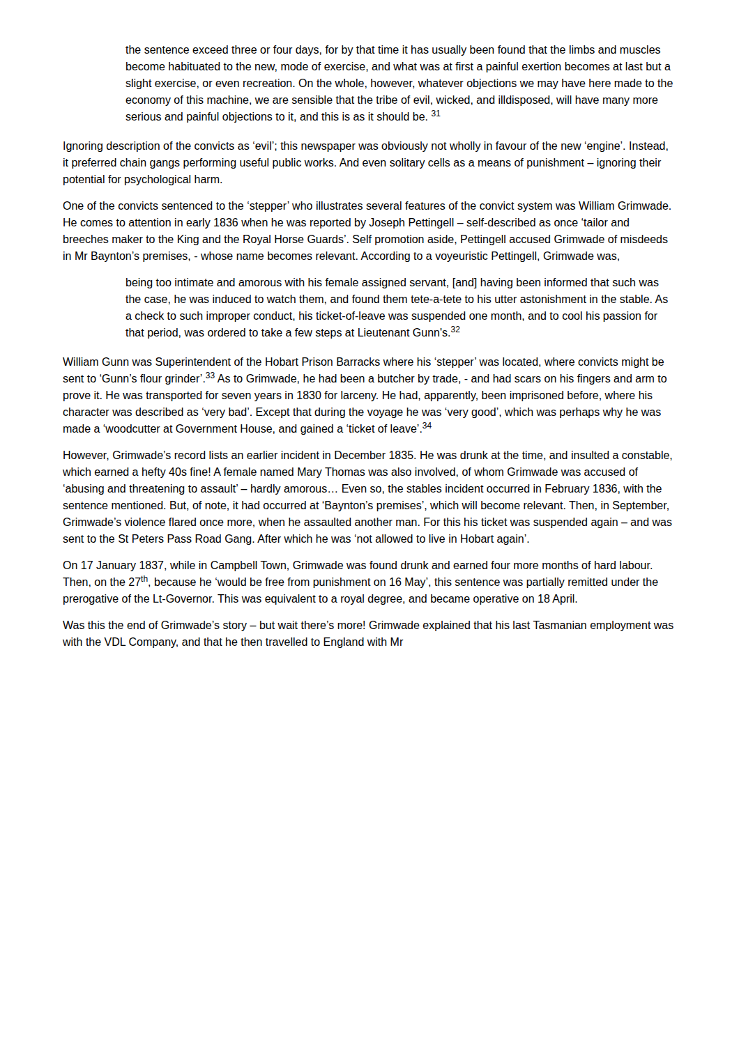the sentence exceed three or four days, for by that time it has usually been found that the limbs and muscles become habituated to the new, mode of exercise, and what was at first a painful exertion becomes at last but a slight exercise, or even recreation. On the whole, however, whatever objections we may have here made to the economy of this machine, we are sensible that the tribe of evil, wicked, and illdisposed, will have many more serious and painful objections to it, and this is as it should be. 31
Ignoring description of the convicts as ‘evil’; this newspaper was obviously not wholly in favour of the new ‘engine’. Instead, it preferred chain gangs performing useful public works. And even solitary cells as a means of punishment – ignoring their potential for psychological harm.
One of the convicts sentenced to the ‘stepper’ who illustrates several features of the convict system was William Grimwade. He comes to attention in early 1836 when he was reported by Joseph Pettingell – self-described as once ‘tailor and breeches maker to the King and the Royal Horse Guards’. Self promotion aside, Pettingell accused Grimwade of misdeeds in Mr Baynton’s premises, - whose name becomes relevant. According to a voyeuristic Pettingell, Grimwade was,
being too intimate and amorous with his female assigned servant, [and] having been informed that such was the case, he was induced to watch them, and found them tete-a-tete to his utter astonishment in the stable. As a check to such improper conduct, his ticket-of-leave was suspended one month, and to cool his passion for that period, was ordered to take a few steps at Lieutenant Gunn's.32
William Gunn was Superintendent of the Hobart Prison Barracks where his ‘stepper’ was located, where convicts might be sent to ‘Gunn’s flour grinder’.33 As to Grimwade, he had been a butcher by trade, - and had scars on his fingers and arm to prove it. He was transported for seven years in 1830 for larceny. He had, apparently, been imprisoned before, where his character was described as ‘very bad’. Except that during the voyage he was ‘very good’, which was perhaps why he was made a ‘woodcutter at Government House, and gained a ‘ticket of leave’.34
However, Grimwade’s record lists an earlier incident in December 1835. He was drunk at the time, and insulted a constable, which earned a hefty 40s fine! A female named Mary Thomas was also involved, of whom Grimwade was accused of ‘abusing and threatening to assault’ – hardly amorous… Even so, the stables incident occurred in February 1836, with the sentence mentioned. But, of note, it had occurred at ‘Baynton’s premises’, which will become relevant. Then, in September, Grimwade’s violence flared once more, when he assaulted another man. For this his ticket was suspended again – and was sent to the St Peters Pass Road Gang. After which he was ‘not allowed to live in Hobart again’.
On 17 January 1837, while in Campbell Town, Grimwade was found drunk and earned four more months of hard labour. Then, on the 27th, because he ‘would be free from punishment on 16 May’, this sentence was partially remitted under the prerogative of the Lt-Governor. This was equivalent to a royal degree, and became operative on 18 April.
Was this the end of Grimwade’s story – but wait there’s more! Grimwade explained that his last Tasmanian employment was with the VDL Company, and that he then travelled to England with Mr